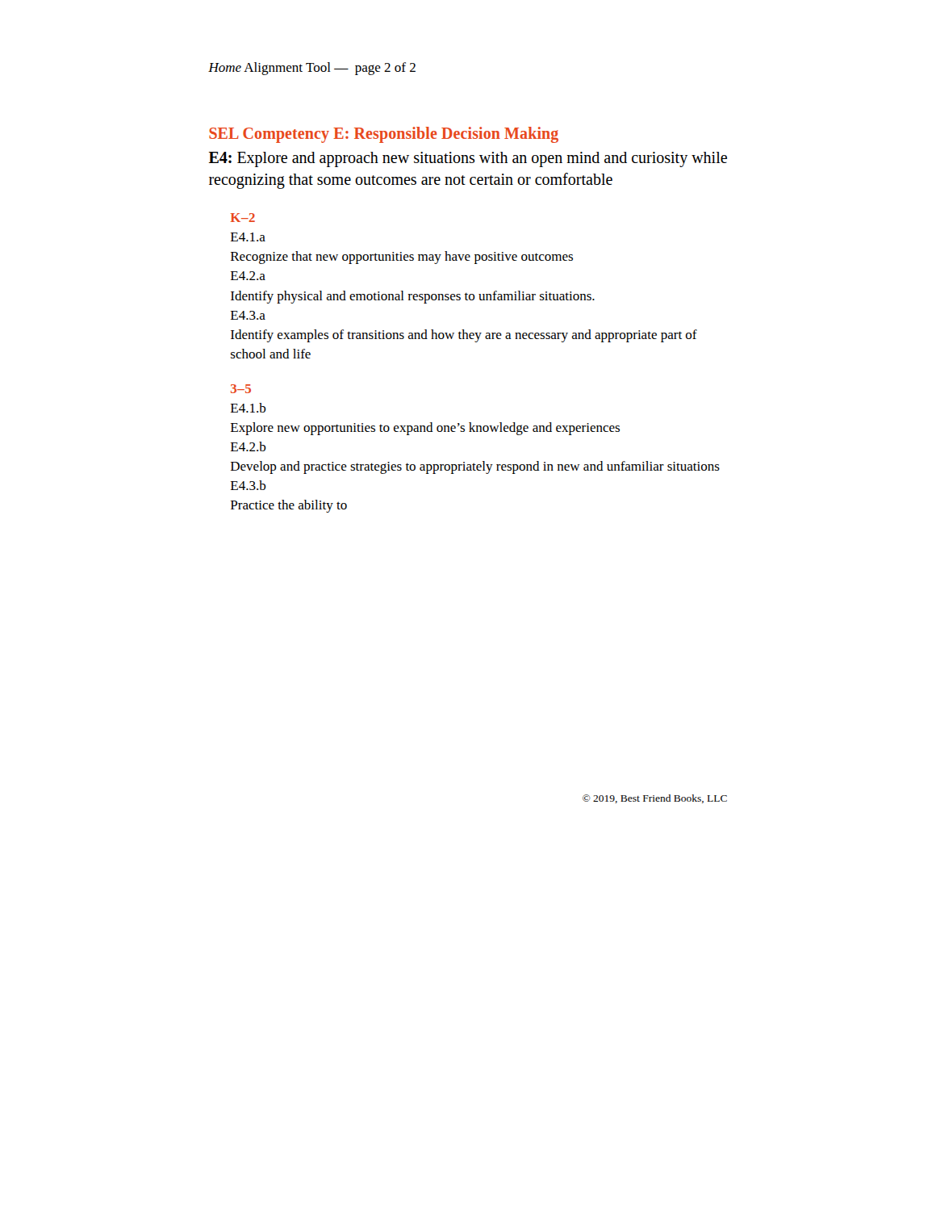Home Alignment Tool — page 2 of 2
SEL Competency E: Responsible Decision Making
E4: Explore and approach new situations with an open mind and curiosity while recognizing that some outcomes are not certain or comfortable
K–2
E4.1.a
Recognize that new opportunities may have positive outcomes
E4.2.a
Identify physical and emotional responses to unfamiliar situations.
E4.3.a
Identify examples of transitions and how they are a necessary and appropriate part of school and life
3–5
E4.1.b
Explore new opportunities to expand one’s knowledge and experiences
E4.2.b
Develop and practice strategies to appropriately respond in new and unfamiliar situations
E4.3.b
Practice the ability to
© 2019, Best Friend Books, LLC